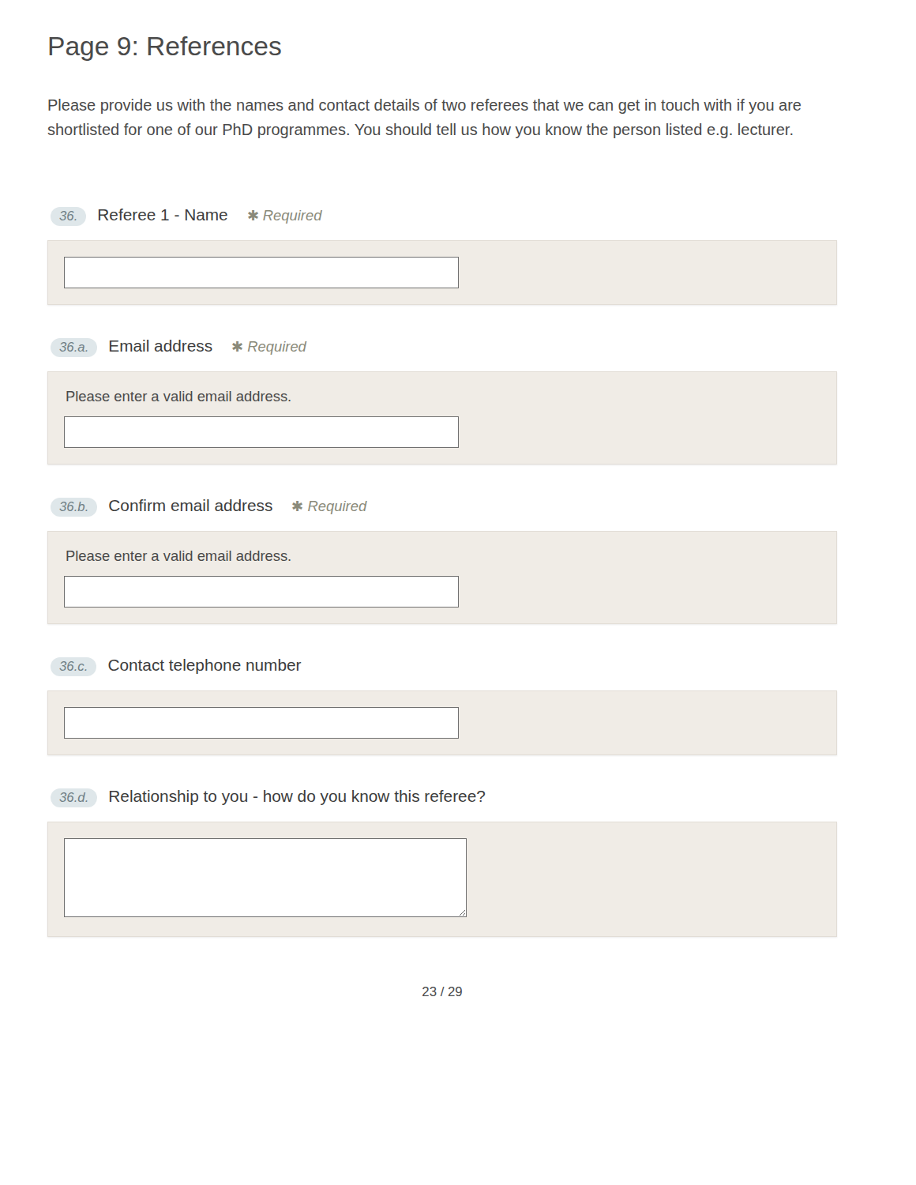Page 9: References
Please provide us with the names and contact details of two referees that we can get in touch with if you are shortlisted for one of our PhD programmes. You should tell us how you know the person listed e.g. lecturer.
36. Referee 1 - Name ✱ Required
36.a. Email address ✱ Required
Please enter a valid email address.
36.b. Confirm email address ✱ Required
Please enter a valid email address.
36.c. Contact telephone number
36.d. Relationship to you - how do you know this referee?
23 / 29